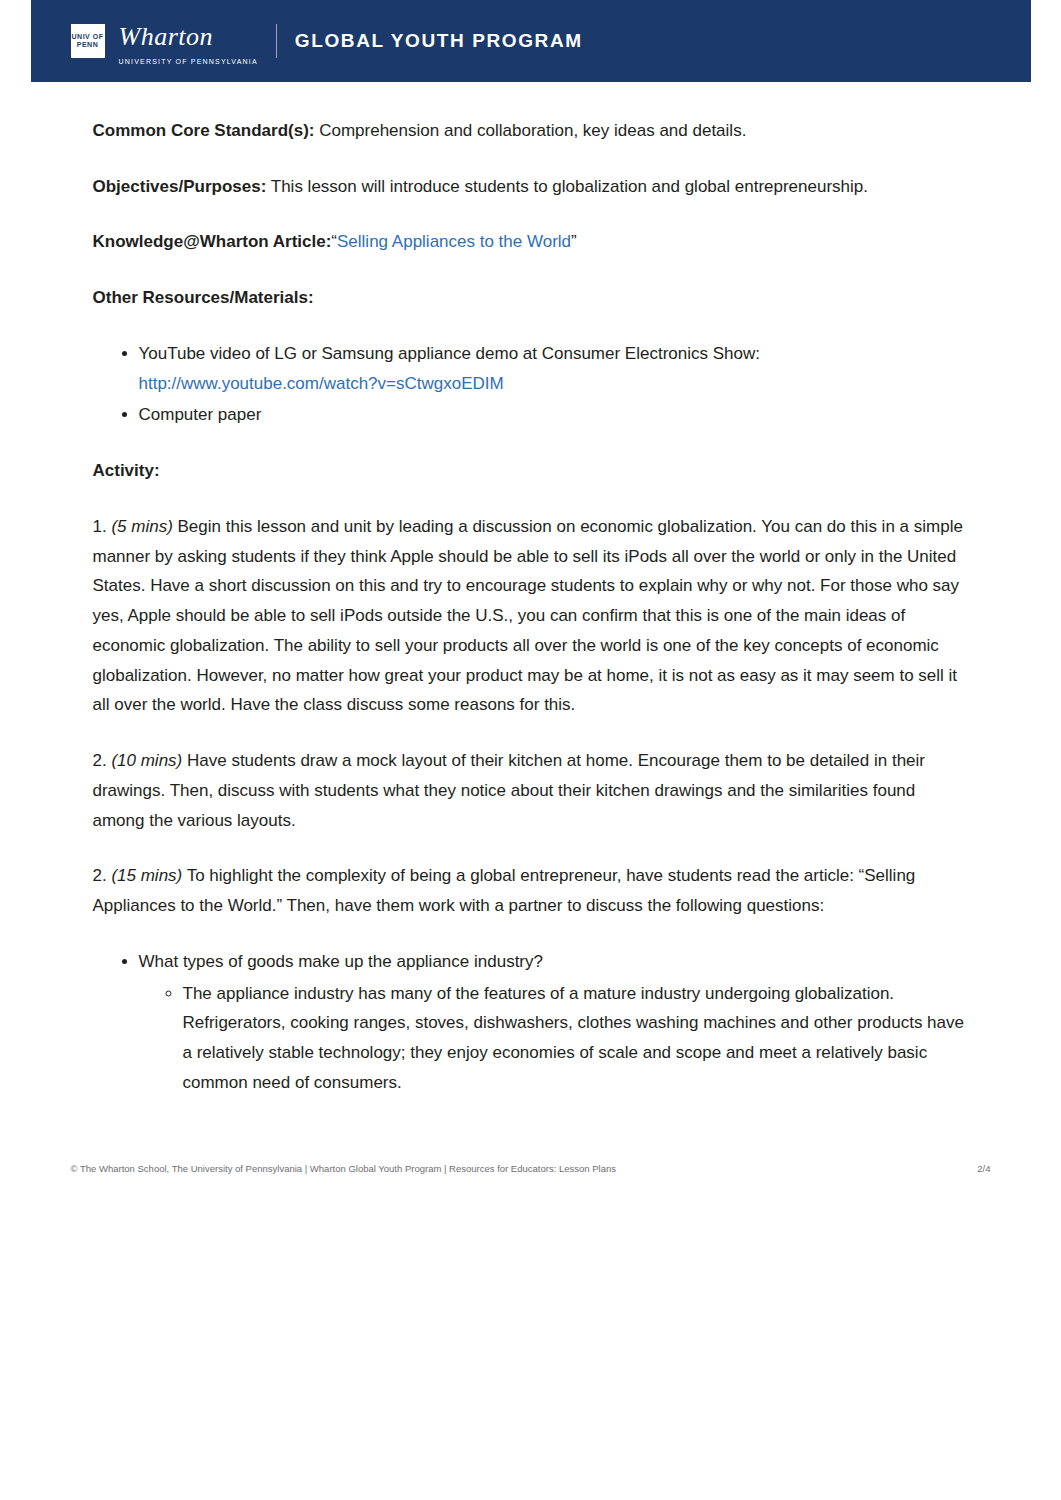UNIV OF
PENN
Wharton University of Pennsylvania
Global Youth Program
Common Core Standard(s): Comprehension and collaboration, key ideas and details.
Objectives/Purposes: This lesson will introduce students to globalization and global entrepreneurship.
Knowledge@Wharton Article:“Selling Appliances to the World”
Other Resources/Materials:
YouTube video of LG or Samsung appliance demo at Consumer Electronics Show: http://www.youtube.com/watch?v=sCtwgxoEDIM
Computer paper
Activity:
1. (5 mins) Begin this lesson and unit by leading a discussion on economic globalization. You can do this in a simple manner by asking students if they think Apple should be able to sell its iPods all over the world or only in the United States. Have a short discussion on this and try to encourage students to explain why or why not. For those who say yes, Apple should be able to sell iPods outside the U.S., you can confirm that this is one of the main ideas of economic globalization. The ability to sell your products all over the world is one of the key concepts of economic globalization. However, no matter how great your product may be at home, it is not as easy as it may seem to sell it all over the world. Have the class discuss some reasons for this.
2. (10 mins) Have students draw a mock layout of their kitchen at home. Encourage them to be detailed in their drawings. Then, discuss with students what they notice about their kitchen drawings and the similarities found among the various layouts.
2. (15 mins) To highlight the complexity of being a global entrepreneur, have students read the article: “Selling Appliances to the World.” Then, have them work with a partner to discuss the following questions:
What types of goods make up the appliance industry?
The appliance industry has many of the features of a mature industry undergoing globalization. Refrigerators, cooking ranges, stoves, dishwashers, clothes washing machines and other products have a relatively stable technology; they enjoy economies of scale and scope and meet a relatively basic common need of consumers.
© The Wharton School, The University of Pennsylvania | Wharton Global Youth Program | Resources for Educators: Lesson Plans
2/4